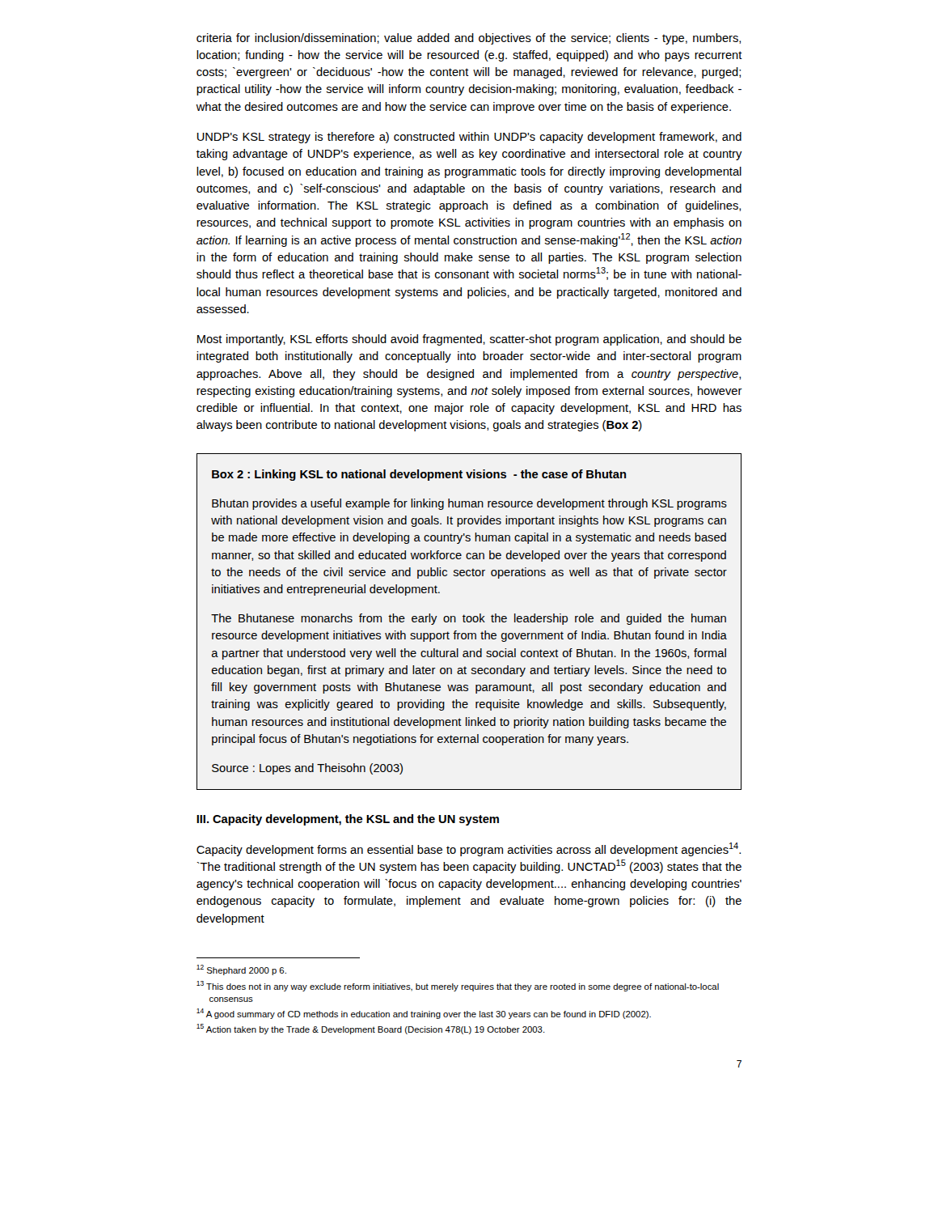criteria for inclusion/dissemination; value added and objectives of the service; clients - type, numbers, location; funding - how the service will be resourced (e.g. staffed, equipped) and who pays recurrent costs; `evergreen' or `deciduous' -how the content will be managed, reviewed for relevance, purged; practical utility -how the service will inform country decision-making; monitoring, evaluation, feedback - what the desired outcomes are and how the service can improve over time on the basis of experience.
UNDP's KSL strategy is therefore a) constructed within UNDP's capacity development framework, and taking advantage of UNDP's experience, as well as key coordinative and intersectoral role at country level, b) focused on education and training as programmatic tools for directly improving developmental outcomes, and c) `self-conscious' and adaptable on the basis of country variations, research and evaluative information. The KSL strategic approach is defined as a combination of guidelines, resources, and technical support to promote KSL activities in program countries with an emphasis on action. If learning is an active process of mental construction and sense-making'12, then the KSL action in the form of education and training should make sense to all parties. The KSL program selection should thus reflect a theoretical base that is consonant with societal norms13; be in tune with national-local human resources development systems and policies, and be practically targeted, monitored and assessed.
Most importantly, KSL efforts should avoid fragmented, scatter-shot program application, and should be integrated both institutionally and conceptually into broader sector-wide and inter-sectoral program approaches. Above all, they should be designed and implemented from a country perspective, respecting existing education/training systems, and not solely imposed from external sources, however credible or influential. In that context, one major role of capacity development, KSL and HRD has always been contribute to national development visions, goals and strategies (Box 2)
Box 2 : Linking KSL to national development visions - the case of Bhutan
Bhutan provides a useful example for linking human resource development through KSL programs with national development vision and goals. It provides important insights how KSL programs can be made more effective in developing a country's human capital in a systematic and needs based manner, so that skilled and educated workforce can be developed over the years that correspond to the needs of the civil service and public sector operations as well as that of private sector initiatives and entrepreneurial development.
The Bhutanese monarchs from the early on took the leadership role and guided the human resource development initiatives with support from the government of India. Bhutan found in India a partner that understood very well the cultural and social context of Bhutan. In the 1960s, formal education began, first at primary and later on at secondary and tertiary levels. Since the need to fill key government posts with Bhutanese was paramount, all post secondary education and training was explicitly geared to providing the requisite knowledge and skills. Subsequently, human resources and institutional development linked to priority nation building tasks became the principal focus of Bhutan's negotiations for external cooperation for many years.
Source : Lopes and Theisohn (2003)
III. Capacity development, the KSL and the UN system
Capacity development forms an essential base to program activities across all development agencies14. `The traditional strength of the UN system has been capacity building. UNCTAD15 (2003) states that the agency's technical cooperation will `focus on capacity development.... enhancing developing countries' endogenous capacity to formulate, implement and evaluate home-grown policies for: (i) the development
12 Shephard 2000 p 6.
13 This does not in any way exclude reform initiatives, but merely requires that they are rooted in some degree of national-to-local consensus
14 A good summary of CD methods in education and training over the last 30 years can be found in DFID (2002).
15 Action taken by the Trade & Development Board (Decision 478(L) 19 October 2003.
7